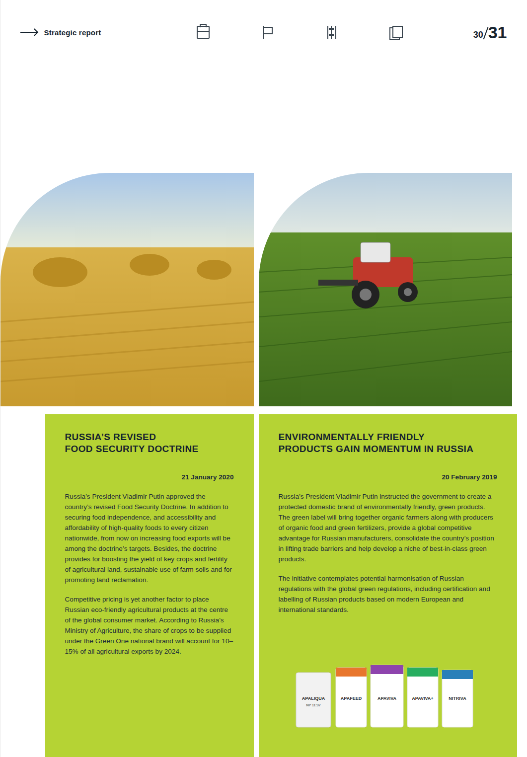Strategic report
30 31
Russia’s revised
food security doctrine
21 January 2020
Russia’s President Vladimir Putin approved the country’s revised Food Security Doctrine. In addition to securing food independence, and accessibility and affordability of high-quality foods to every citizen nationwide, from now on increasing food exports will be among the doctrine’s targets. Besides, the doctrine provides for boosting the yield of key crops and fertility of agricultural land, sustainable use of farm soils and for promoting land reclamation.
Competitive pricing is yet another factor to place Russian eco-friendly agricultural products at the centre of the global consumer market. According to Russia’s Ministry of Agriculture, the share of crops to be supplied under the Green One national brand will account for 10–15% of all agricultural exports by 2024.
Environmentally friendly
products gain momentum in Russia
20 February 2019
Russia’s President Vladimir Putin instructed the government to create a protected domestic brand of environmentally friendly, green products. The green label will bring together organic farmers along with producers of organic food and green fertilizers, provide a global competitive advantage for Russian manufacturers, consolidate the country’s position in lifting trade barriers and help develop a niche of best-in-class green products.
The initiative contemplates potential harmonisation of Russian regulations with the global green regulations, including certification and labelling of Russian products based on modern European and international standards.